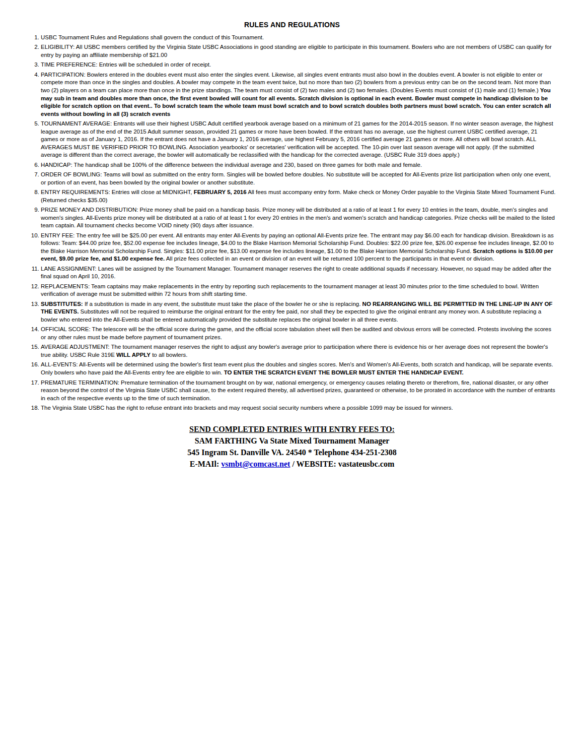RULES AND REGULATIONS
USBC Tournament Rules and Regulations shall govern the conduct of this Tournament.
ELIGIBILITY: All USBC members certified by the Virginia State USBC Associations in good standing are eligible to participate in this tournament. Bowlers who are not members of USBC can qualify for entry by paying an affiliate membership of $21.00
TIME PREFERENCE: Entries will be scheduled in order of receipt.
PARTICIPATION: Bowlers entered in the doubles event must also enter the singles event. Likewise, all singles event entrants must also bowl in the doubles event. A bowler is not eligible to enter or compete more than once in the singles and doubles. A bowler may compete in the team event twice, but no more than two (2) bowlers from a previous entry can be on the second team. Not more than two (2) players on a team can place more than once in the prize standings. The team must consist of (2) two males and (2) two females. (Doubles Events must consist of (1) male and (1) female.) You may sub in team and doubles more than once, the first event bowled will count for all events. Scratch division is optional in each event. Bowler must compete in handicap division to be eligible for scratch option on that event.. To bowl scratch team the whole team must bowl scratch and to bowl scratch doubles both partners must bowl scratch. You can enter scratch all events without bowling in all (3) scratch events
TOURNAMENT AVERAGE: Entrants will use their highest USBC Adult certified yearbook average based on a minimum of 21 games for the 2014-2015 season. If no winter season average, the highest league average as of the end of the 2015 Adult summer season, provided 21 games or more have been bowled. If the entrant has no average, use the highest current USBC certified average, 21 games or more as of January 1, 2016. If the entrant does not have a January 1, 2016 average, use highest February 5, 2016 certified average 21 games or more. All others will bowl scratch. ALL AVERAGES MUST BE VERIFIED PRIOR TO BOWLING. Association yearbooks' or secretaries' verification will be accepted. The 10-pin over last season average will not apply. (If the submitted average is different than the correct average, the bowler will automatically be reclassified with the handicap for the corrected average. (USBC Rule 319 does apply.)
HANDICAP: The handicap shall be 100% of the difference between the individual average and 230, based on three games for both male and female.
ORDER OF BOWLING: Teams will bowl as submitted on the entry form. Singles will be bowled before doubles. No substitute will be accepted for All-Events prize list participation when only one event, or portion of an event, has been bowled by the original bowler or another substitute.
ENTRY REQUIREMENTS: Entries will close at MIDNIGHT, FEBRUARY 5, 2016 All fees must accompany entry form. Make check or Money Order payable to the Virginia State Mixed Tournament Fund. (Returned checks $35.00)
PRIZE MONEY AND DISTRIBUTION: Prize money shall be paid on a handicap basis. Prize money will be distributed at a ratio of at least 1 for every 10 entries in the team, double, men's singles and women's singles. All-Events prize money will be distributed at a ratio of at least 1 for every 20 entries in the men's and women's scratch and handicap categories. Prize checks will be mailed to the listed team captain. All tournament checks become VOID ninety (90) days after issuance.
ENTRY FEE: The entry fee will be $25.00 per event. All entrants may enter All-Events by paying an optional All-Events prize fee. The entrant may pay $6.00 each for handicap division. Breakdown is as follows: Team: $44.00 prize fee, $52.00 expense fee includes lineage, $4.00 to the Blake Harrison Memorial Scholarship Fund. Doubles: $22.00 prize fee, $26.00 expense fee includes lineage, $2.00 to the Blake Harrison Memorial Scholarship Fund. Singles: $11.00 prize fee, $13.00 expense fee includes lineage, $1.00 to the Blake Harrison Memorial Scholarship Fund. Scratch options is $10.00 per event, $9.00 prize fee, and $1.00 expense fee. All prize fees collected in an event or division of an event will be returned 100 percent to the participants in that event or division.
LANE ASSIGNMENT: Lanes will be assigned by the Tournament Manager. Tournament manager reserves the right to create additional squads if necessary. However, no squad may be added after the final squad on April 10, 2016.
REPLACEMENTS: Team captains may make replacements in the entry by reporting such replacements to the tournament manager at least 30 minutes prior to the time scheduled to bowl. Written verification of average must be submitted within 72 hours from shift starting time.
SUBSTITUTES: If a substitution is made in any event, the substitute must take the place of the bowler he or she is replacing. NO REARRANGING WILL BE PERMITTED IN THE LINE-UP IN ANY OF THE EVENTS. Substitutes will not be required to reimburse the original entrant for the entry fee paid, nor shall they be expected to give the original entrant any money won. A substitute replacing a bowler who entered into the All-Events shall be entered automatically provided the substitute replaces the original bowler in all three events.
OFFICIAL SCORE: The telescore will be the official score during the game, and the official score tabulation sheet will then be audited and obvious errors will be corrected. Protests involving the scores or any other rules must be made before payment of tournament prizes.
AVERAGE ADJUSTMENT: The tournament manager reserves the right to adjust any bowler's average prior to participation where there is evidence his or her average does not represent the bowler's true ability. USBC Rule 319E WILL APPLY to all bowlers.
ALL-EVENTS: All-Events will be determined using the bowler's first team event plus the doubles and singles scores. Men's and Women's All-Events, both scratch and handicap, will be separate events. Only bowlers who have paid the All-Events entry fee are eligible to win. TO ENTER THE SCRATCH EVENT THE BOWLER MUST ENTER THE HANDICAP EVENT.
PREMATURE TERMINATION: Premature termination of the tournament brought on by war, national emergency, or emergency causes relating thereto or therefrom, fire, national disaster, or any other reason beyond the control of the Virginia State USBC shall cause, to the extent required thereby, all advertised prizes, guaranteed or otherwise, to be prorated in accordance with the number of entrants in each of the respective events up to the time of such termination.
The Virginia State USBC has the right to refuse entrant into brackets and may request social security numbers where a possible 1099 may be issued for winners.
SEND COMPLETED ENTRIES WITH ENTRY FEES TO:
SAM FARTHING Va State Mixed Tournament Manager
545 Ingram St. Danville VA. 24540 * Telephone 434-251-2308
E-MAIl: vsmbt@comcast.net / WEBSITE: vastateusbc.com